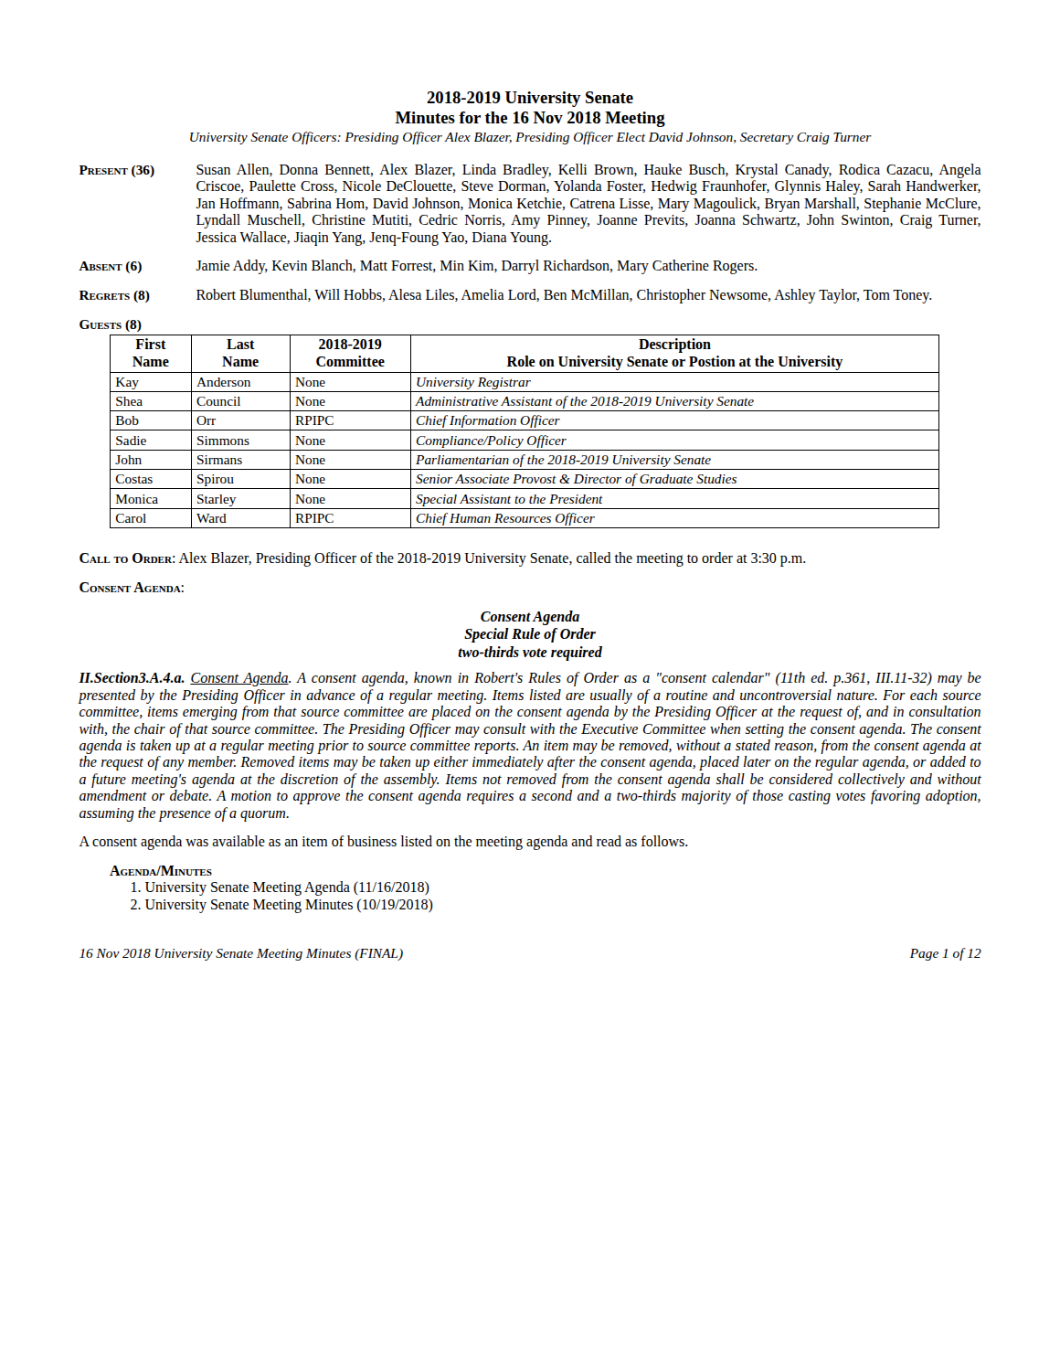2018-2019 University Senate
Minutes for the 16 Nov 2018 Meeting
University Senate Officers: Presiding Officer Alex Blazer, Presiding Officer Elect David Johnson, Secretary Craig Turner
Present (36)
Susan Allen, Donna Bennett, Alex Blazer, Linda Bradley, Kelli Brown, Hauke Busch, Krystal Canady, Rodica Cazacu, Angela Criscoe, Paulette Cross, Nicole DeClouette, Steve Dorman, Yolanda Foster, Hedwig Fraunhofer, Glynnis Haley, Sarah Handwerker, Jan Hoffmann, Sabrina Hom, David Johnson, Monica Ketchie, Catrena Lisse, Mary Magoulick, Bryan Marshall, Stephanie McClure, Lyndall Muschell, Christine Mutiti, Cedric Norris, Amy Pinney, Joanne Previts, Joanna Schwartz, John Swinton, Craig Turner, Jessica Wallace, Jiaqin Yang, Jenq-Foung Yao, Diana Young.
Absent (6)
Jamie Addy, Kevin Blanch, Matt Forrest, Min Kim, Darryl Richardson, Mary Catherine Rogers.
Regrets (8)
Robert Blumenthal, Will Hobbs, Alesa Liles, Amelia Lord, Ben McMillan, Christopher Newsome, Ashley Taylor, Tom Toney.
Guests (8)
| First Name | Last Name | 2018-2019 Committee | Description Role on University Senate or Postion at the University |
| --- | --- | --- | --- |
| Kay | Anderson | None | University Registrar |
| Shea | Council | None | Administrative Assistant of the 2018-2019 University Senate |
| Bob | Orr | RPIPC | Chief Information Officer |
| Sadie | Simmons | None | Compliance/Policy Officer |
| John | Sirmans | None | Parliamentarian of the 2018-2019 University Senate |
| Costas | Spirou | None | Senior Associate Provost & Director of Graduate Studies |
| Monica | Starley | None | Special Assistant to the President |
| Carol | Ward | RPIPC | Chief Human Resources Officer |
Call to Order: Alex Blazer, Presiding Officer of the 2018-2019 University Senate, called the meeting to order at 3:30 p.m.
Consent Agenda:
Consent Agenda
Special Rule of Order
two-thirds vote required
II.Section3.A.4.a. Consent Agenda. A consent agenda, known in Robert's Rules of Order as a "consent calendar" (11th ed. p.361, III.11-32) may be presented by the Presiding Officer in advance of a regular meeting. Items listed are usually of a routine and uncontroversial nature. For each source committee, items emerging from that source committee are placed on the consent agenda by the Presiding Officer at the request of, and in consultation with, the chair of that source committee. The Presiding Officer may consult with the Executive Committee when setting the consent agenda. The consent agenda is taken up at a regular meeting prior to source committee reports. An item may be removed, without a stated reason, from the consent agenda at the request of any member. Removed items may be taken up either immediately after the consent agenda, placed later on the regular agenda, or added to a future meeting's agenda at the discretion of the assembly. Items not removed from the consent agenda shall be considered collectively and without amendment or debate. A motion to approve the consent agenda requires a second and a two-thirds majority of those casting votes favoring adoption, assuming the presence of a quorum.
A consent agenda was available as an item of business listed on the meeting agenda and read as follows.
Agenda/Minutes
University Senate Meeting Agenda (11/16/2018)
University Senate Meeting Minutes (10/19/2018)
16 Nov 2018 University Senate Meeting Minutes (FINAL)
Page 1 of 12